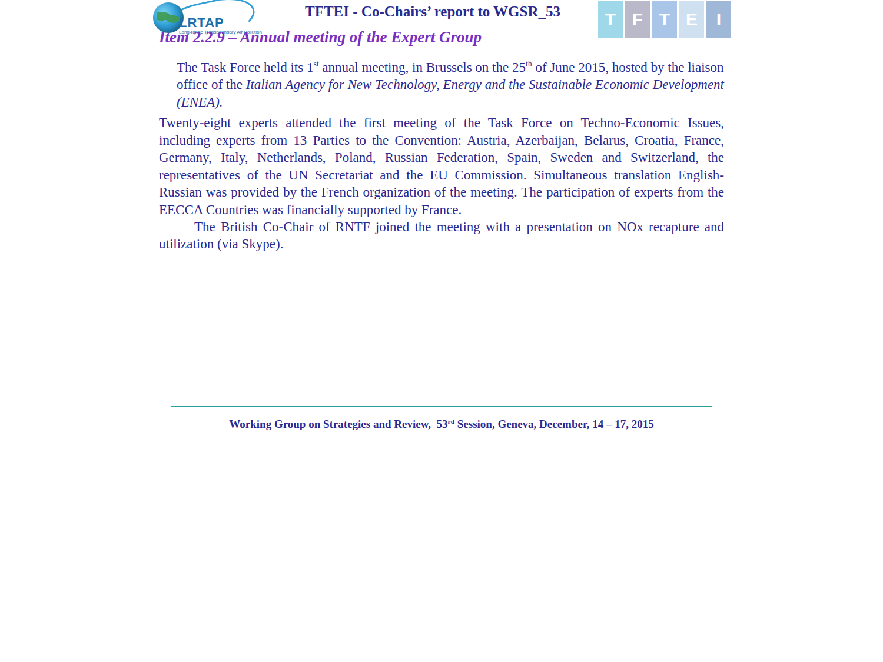LRTAP
Long-range Transboundary Air Pollution
TFTEI - Co-Chairs’ report to WGSR_53
TFTEI
Item 2.2.9 – Annual meeting of the Expert Group
The Task Force held its 1st annual meeting, in Brussels on the 25th of June 2015, hosted by the liaison office of the Italian Agency for New Technology, Energy and the Sustainable Economic Development (ENEA).
Twenty-eight experts attended the first meeting of the Task Force on Techno-Economic Issues, including experts from 13 Parties to the Convention: Austria, Azerbaijan, Belarus, Croatia, France, Germany, Italy, Netherlands, Poland, Russian Federation, Spain, Sweden and Switzerland, the representatives of the UN Secretariat and the EU Commission. Simultaneous translation English-Russian was provided by the French organization of the meeting. The participation of experts from the EECCA Countries was financially supported by France.
The British Co-Chair of RNTF joined the meeting with a presentation on NOx recapture and utilization (via Skype).
Working Group on Strategies and Review, 53rd Session, Geneva, December, 14 – 17, 2015